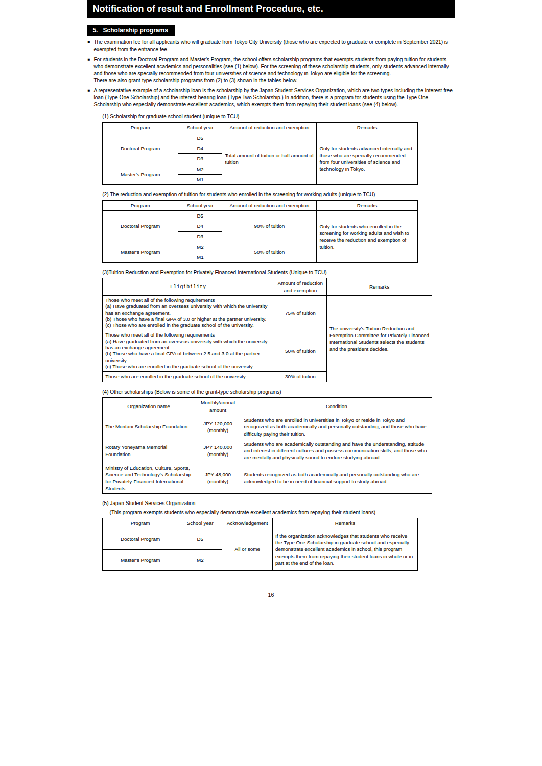Notification of result and Enrollment Procedure, etc.
5. Scholarship programs
The examination fee for all applicants who will graduate from Tokyo City University (those who are expected to graduate or complete in September 2021) is exempted from the entrance fee.
For students in the Doctoral Program and Master's Program, the school offers scholarship programs that exempts students from paying tuition for students who demonstrate excellent academics and personalities (see (1) below). For the screening of these scholarship students, only students advanced internally and those who are specially recommended from four universities of science and technology in Tokyo are eligible for the screening.
There are also grant-type scholarship programs from (2) to (3) shown in the tables below.
A representative example of a scholarship loan is the scholarship by the Japan Student Services Organization, which are two types including the interest-free loan (Type One Scholarship) and the interest-bearing loan (Type Two Scholarship.) In addition, there is a program for students using the Type One Scholarship who especially demonstrate excellent academics, which exempts them from repaying their student loans (see (4) below).
(1) Scholarship for graduate school student (unique to TCU)
| Program | School year | Amount of reduction and exemption | Remarks |
| --- | --- | --- | --- |
| Doctoral Program | D5 | Total amount of tuition or half amount of tuition | Only for students advanced internally and those who are specially recommended from four universities of science and technology in Tokyo. |
| D4 |
| D3 |
| Master's Program | M2 |
| M1 |
(2) The reduction and exemption of tuition for students who enrolled in the screening for working adults (unique to TCU)
| Program | School year | Amount of reduction and exemption | Remarks |
| --- | --- | --- | --- |
| Doctoral Program | D5 | 90% of tuition | Only for students who enrolled in the screening for working adults and wish to receive the reduction and exemption of tuition. |
| D4 |
| D3 |
| Master's Program | M2 | 50% of tuition |
| M1 |
(3)Tuition Reduction and Exemption for Privately Financed International Students (Unique to TCU)
| Eligibility | Amount of reduction and exemption | Remarks |
| --- | --- | --- |
| Those who meet all of the following requirements (a) Have graduated from an overseas university with which the university has an exchange agreement. (b) Those who have a final GPA of 3.0 or higher at the partner university. (c) Those who are enrolled in the graduate school of the university. | 75% of tuition | The university's Tuition Reduction and Exemption Committee for Privately Financed International Students selects the students and the president decides. |
| Those who meet all of the following requirements (a) Have graduated from an overseas university with which the university has an exchange agreement. (b) Those who have a final GPA of between 2.5 and 3.0 at the partner university. (c) Those who are enrolled in the graduate school of the university. | 50% of tuition |
| Those who are enrolled in the graduate school of the university. | 30% of tuition |
(4) Other scholarships (Below is some of the grant-type scholarship programs)
| Organization name | Monthly/annual amount | Condition |
| --- | --- | --- |
| The Moritani Scholarship Foundation | JPY 120,000 (monthly) | Students who are enrolled in universities in Tokyo or reside in Tokyo and recognized as both academically and personally outstanding, and those who have difficulty paying their tuition. |
| Rotary Yoneyama Memorial Foundation | JPY 140,000 (monthly) | Students who are academically outstanding and have the understanding, attitude and interest in different cultures and possess communication skills, and those who are mentally and physically sound to endure studying abroad. |
| Ministry of Education, Culture, Sports, Science and Technology's Scholarship for Privately-Financed International Students | JPY 48,000 (monthly) | Students recognized as both academically and personally outstanding who are acknowledged to be in need of financial support to study abroad. |
(5) Japan Student Services Organization
(This program exempts students who especially demonstrate excellent academics from repaying their student loans)
| Program | School year | Acknowledgement | Remarks |
| --- | --- | --- | --- |
| Doctoral Program | D5 | All or some | If the organization acknowledges that students who receive the Type One Scholarship in graduate school and especially demonstrate excellent academics in school, this program exempts them from repaying their student loans in whole or in part at the end of the loan. |
| Master's Program | M2 |
16